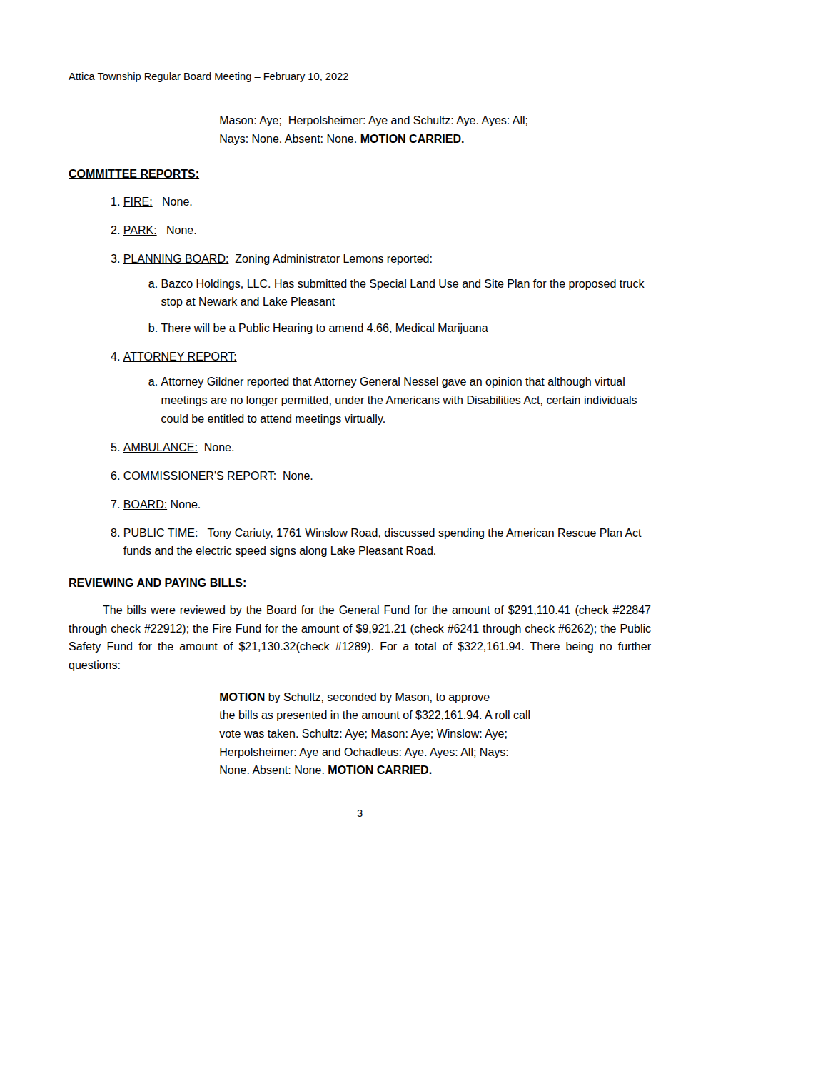Attica Township Regular Board Meeting – February 10, 2022
Mason: Aye; Herpolsheimer: Aye and Schultz: Aye. Ayes: All;
Nays: None. Absent: None. MOTION CARRIED.
COMMITTEE REPORTS:
FIRE: None.
PARK: None.
PLANNING BOARD: Zoning Administrator Lemons reported:
Bazco Holdings, LLC. Has submitted the Special Land Use and Site Plan for the proposed truck stop at Newark and Lake Pleasant
There will be a Public Hearing to amend 4.66, Medical Marijuana
ATTORNEY REPORT:
Attorney Gildner reported that Attorney General Nessel gave an opinion that although virtual meetings are no longer permitted, under the Americans with Disabilities Act, certain individuals could be entitled to attend meetings virtually.
AMBULANCE: None.
COMMISSIONER'S REPORT: None.
BOARD: None.
PUBLIC TIME: Tony Cariuty, 1761 Winslow Road, discussed spending the American Rescue Plan Act funds and the electric speed signs along Lake Pleasant Road.
REVIEWING AND PAYING BILLS:
The bills were reviewed by the Board for the General Fund for the amount of $291,110.41 (check #22847 through check #22912); the Fire Fund for the amount of $9,921.21 (check #6241 through check #6262); the Public Safety Fund for the amount of $21,130.32(check #1289). For a total of $322,161.94. There being no further questions:
MOTION by Schultz, seconded by Mason, to approve
the bills as presented in the amount of $322,161.94. A roll call
vote was taken. Schultz: Aye; Mason: Aye; Winslow: Aye;
Herpolsheimer: Aye and Ochadleus: Aye. Ayes: All; Nays:
None. Absent: None. MOTION CARRIED.
3